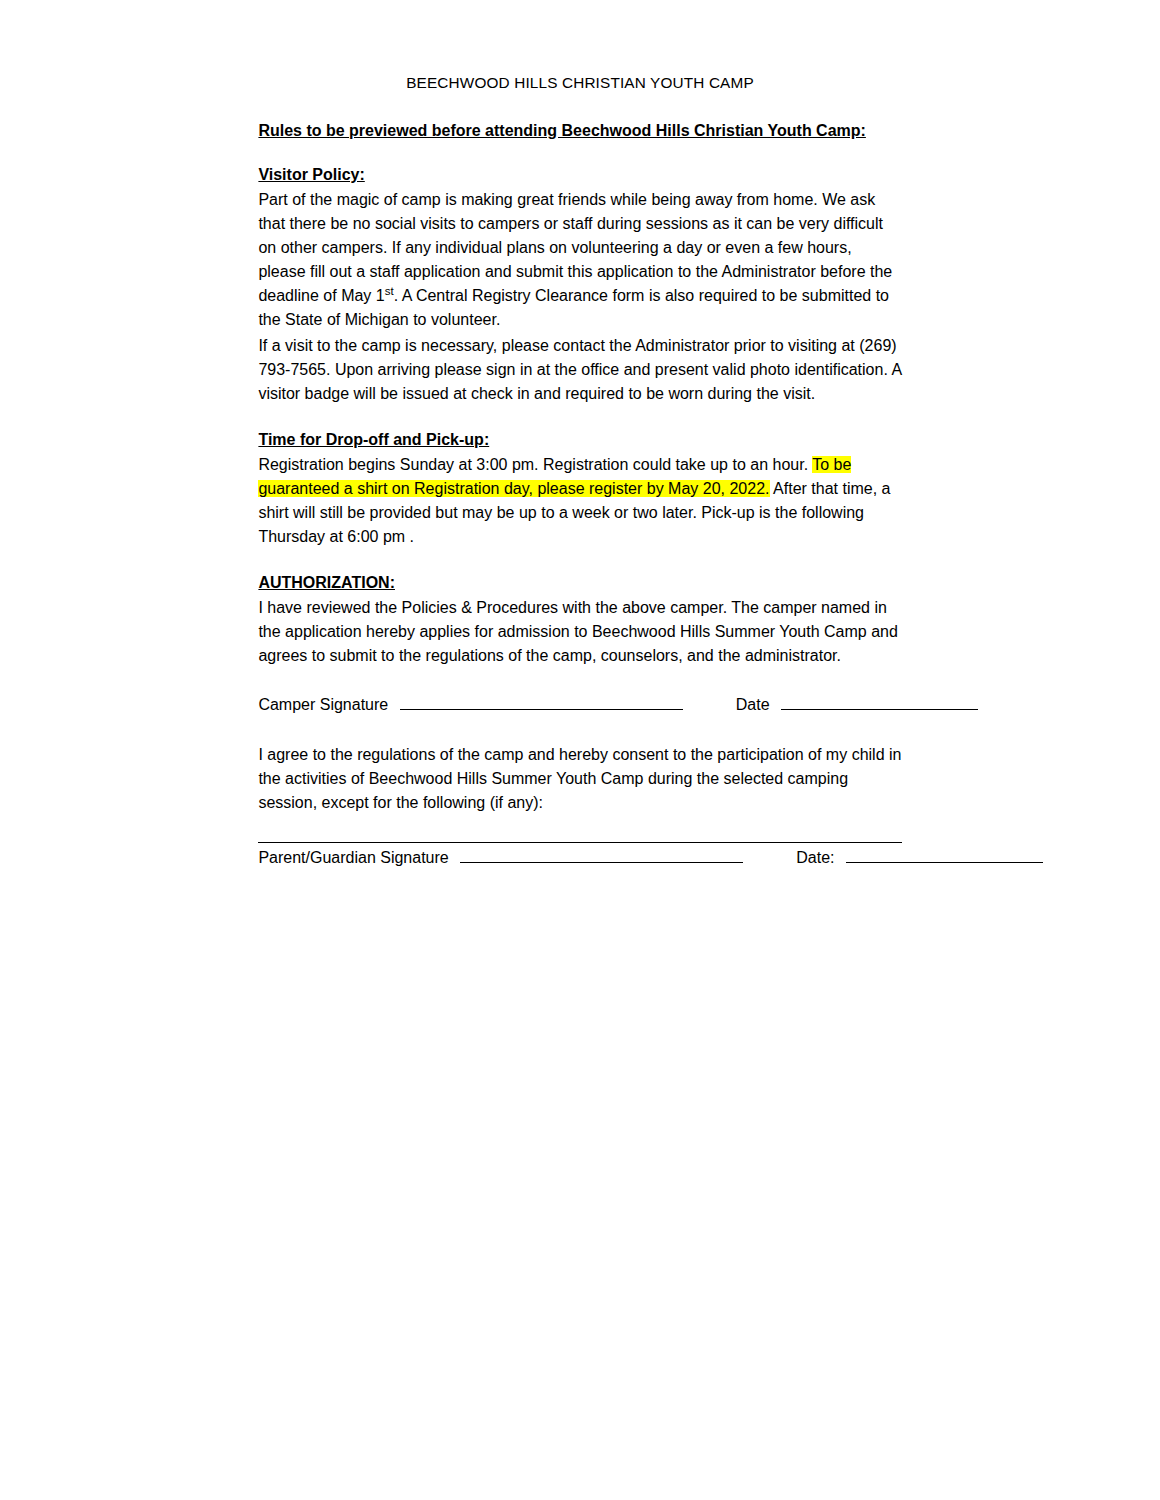BEECHWOOD HILLS CHRISTIAN YOUTH CAMP
Rules to be previewed before attending Beechwood Hills Christian Youth Camp:
Visitor Policy:
Part of the magic of camp is making great friends while being away from home. We ask that there be no social visits to campers or staff during sessions as it can be very difficult on other campers. If any individual plans on volunteering a day or even a few hours, please fill out a staff application and submit this application to the Administrator before the deadline of May 1st. A Central Registry Clearance form is also required to be submitted to the State of Michigan to volunteer.
If a visit to the camp is necessary, please contact the Administrator prior to visiting at (269) 793-7565. Upon arriving please sign in at the office and present valid photo identification. A visitor badge will be issued at check in and required to be worn during the visit.
Time for Drop-off and Pick-up:
Registration begins Sunday at 3:00 pm. Registration could take up to an hour. To be guaranteed a shirt on Registration day, please register by May 20, 2022. After that time, a shirt will still be provided but may be up to a week or two later. Pick-up is the following Thursday at 6:00 pm .
AUTHORIZATION:
I have reviewed the Policies & Procedures with the above camper. The camper named in the application hereby applies for admission to Beechwood Hills Summer Youth Camp and agrees to submit to the regulations of the camp, counselors, and the administrator.
Camper Signature Date
I agree to the regulations of the camp and hereby consent to the participation of my child in the activities of Beechwood Hills Summer Youth Camp during the selected camping session, except for the following (if any):
Parent/Guardian Signature Date: